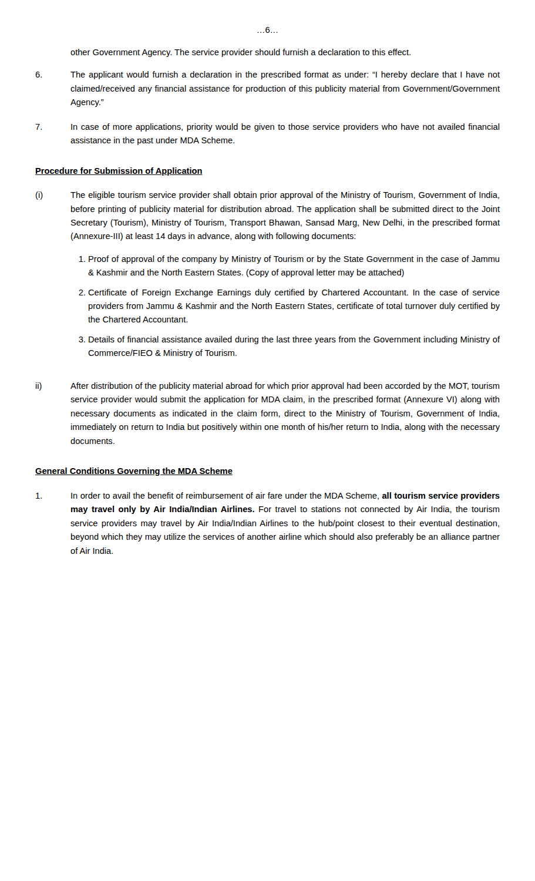…6…
other Government Agency. The service provider should furnish a declaration to this effect.
6.
The applicant would furnish a declaration in the prescribed format as under: “I hereby declare that I have not claimed/received any financial assistance for production of this publicity material from Government/Government Agency.”
7.
In case of more applications, priority would be given to those service providers who have not availed financial assistance in the past under MDA Scheme.
Procedure for Submission of Application
(i)
The eligible tourism service provider shall obtain prior approval of the Ministry of Tourism, Government of India, before printing of publicity material for distribution abroad. The application shall be submitted direct to the Joint Secretary (Tourism), Ministry of Tourism, Transport Bhawan, Sansad Marg, New Delhi, in the prescribed format (Annexure-III) at least 14 days in advance, along with following documents:
Proof of approval of the company by Ministry of Tourism or by the State Government in the case of Jammu & Kashmir and the North Eastern States. (Copy of approval letter may be attached)
Certificate of Foreign Exchange Earnings duly certified by Chartered Accountant. In the case of service providers from Jammu & Kashmir and the North Eastern States, certificate of total turnover duly certified by the Chartered Accountant.
Details of financial assistance availed during the last three years from the Government including Ministry of Commerce/FIEO & Ministry of Tourism.
ii)
After distribution of the publicity material abroad for which prior approval had been accorded by the MOT, tourism service provider would submit the application for MDA claim, in the prescribed format (Annexure VI) along with necessary documents as indicated in the claim form, direct to the Ministry of Tourism, Government of India, immediately on return to India but positively within one month of his/her return to India, along with the necessary documents.
General Conditions Governing the MDA Scheme
1.
In order to avail the benefit of reimbursement of air fare under the MDA Scheme, all tourism service providers may travel only by Air India/Indian Airlines. For travel to stations not connected by Air India, the tourism service providers may travel by Air India/Indian Airlines to the hub/point closest to their eventual destination, beyond which they may utilize the services of another airline which should also preferably be an alliance partner of Air India.